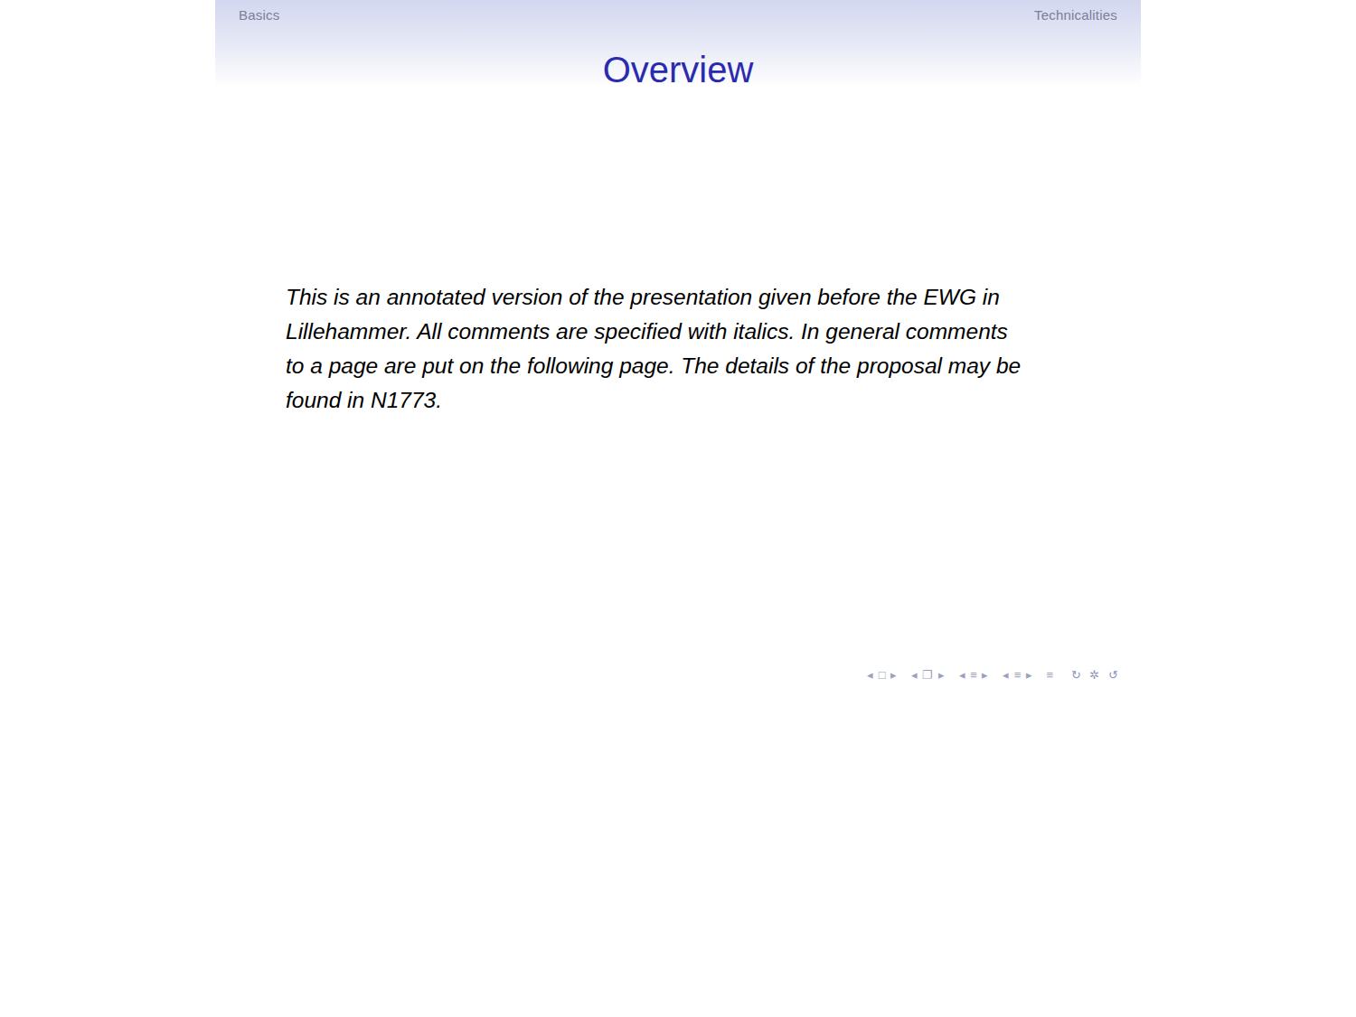Basics
Technicalities
Overview
This is an annotated version of the presentation given before the EWG in Lillehammer. All comments are specified with italics. In general comments to a page are put on the following page. The details of the proposal may be found in N1773.
◂ □ ▸ ◂ ❐ ▸ ◂ ≡ ▸ ◂ ≡ ▸ ≡ ↻ ✲ ↺